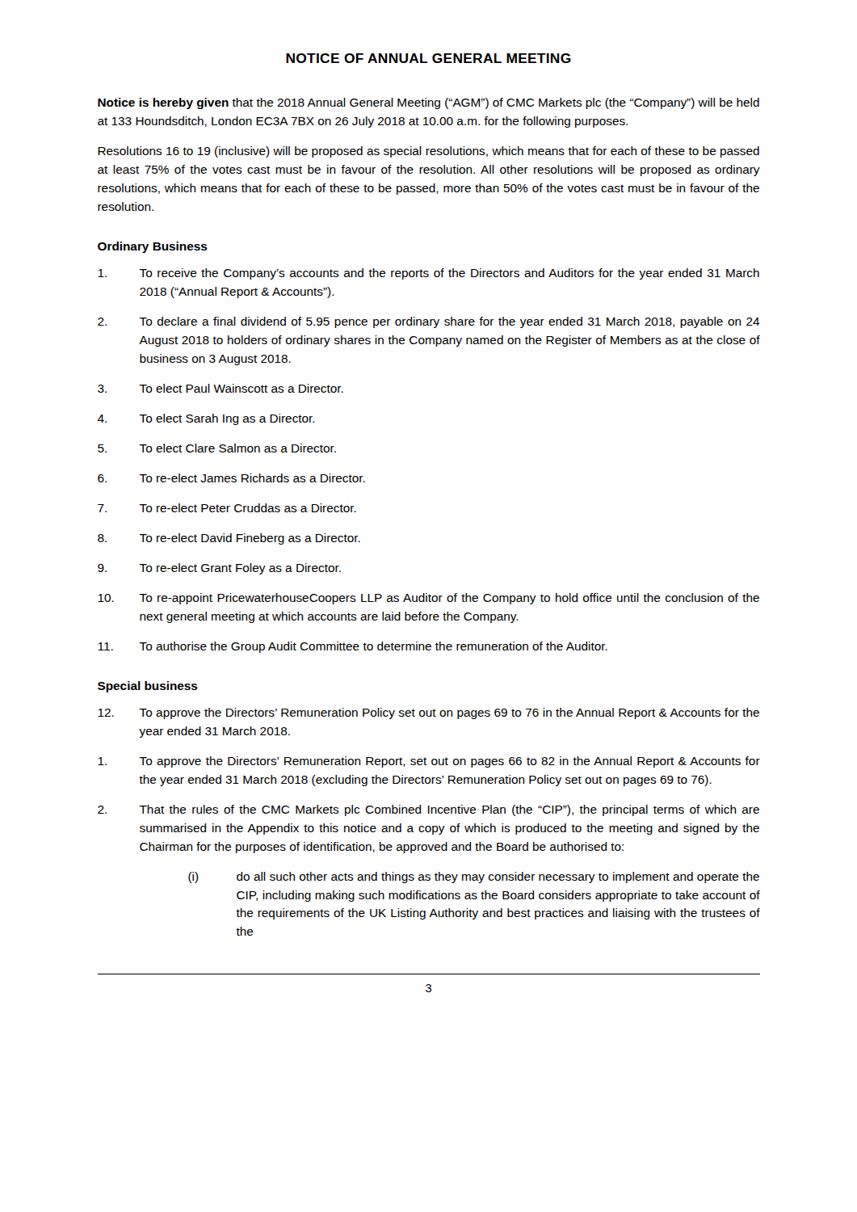NOTICE OF ANNUAL GENERAL MEETING
Notice is hereby given that the 2018 Annual General Meeting (“AGM”) of CMC Markets plc (the “Company”) will be held at 133 Houndsditch, London EC3A 7BX on 26 July 2018 at 10.00 a.m. for the following purposes.
Resolutions 16 to 19 (inclusive) will be proposed as special resolutions, which means that for each of these to be passed at least 75% of the votes cast must be in favour of the resolution. All other resolutions will be proposed as ordinary resolutions, which means that for each of these to be passed, more than 50% of the votes cast must be in favour of the resolution.
Ordinary Business
To receive the Company’s accounts and the reports of the Directors and Auditors for the year ended 31 March 2018 (“Annual Report & Accounts”).
To declare a final dividend of 5.95 pence per ordinary share for the year ended 31 March 2018, payable on 24 August 2018 to holders of ordinary shares in the Company named on the Register of Members as at the close of business on 3 August 2018.
To elect Paul Wainscott as a Director.
To elect Sarah Ing as a Director.
To elect Clare Salmon as a Director.
To re-elect James Richards as a Director.
To re-elect Peter Cruddas as a Director.
To re-elect David Fineberg as a Director.
To re-elect Grant Foley as a Director.
To re-appoint PricewaterhouseCoopers LLP as Auditor of the Company to hold office until the conclusion of the next general meeting at which accounts are laid before the Company.
To authorise the Group Audit Committee to determine the remuneration of the Auditor.
Special business
To approve the Directors’ Remuneration Policy set out on pages 69 to 76 in the Annual Report & Accounts for the year ended 31 March 2018.
To approve the Directors’ Remuneration Report, set out on pages 66 to 82 in the Annual Report & Accounts for the year ended 31 March 2018 (excluding the Directors’ Remuneration Policy set out on pages 69 to 76).
That the rules of the CMC Markets plc Combined Incentive Plan (the “CIP”), the principal terms of which are summarised in the Appendix to this notice and a copy of which is produced to the meeting and signed by the Chairman for the purposes of identification, be approved and the Board be authorised to:
(i) do all such other acts and things as they may consider necessary to implement and operate the CIP, including making such modifications as the Board considers appropriate to take account of the requirements of the UK Listing Authority and best practices and liaising with the trustees of the
3